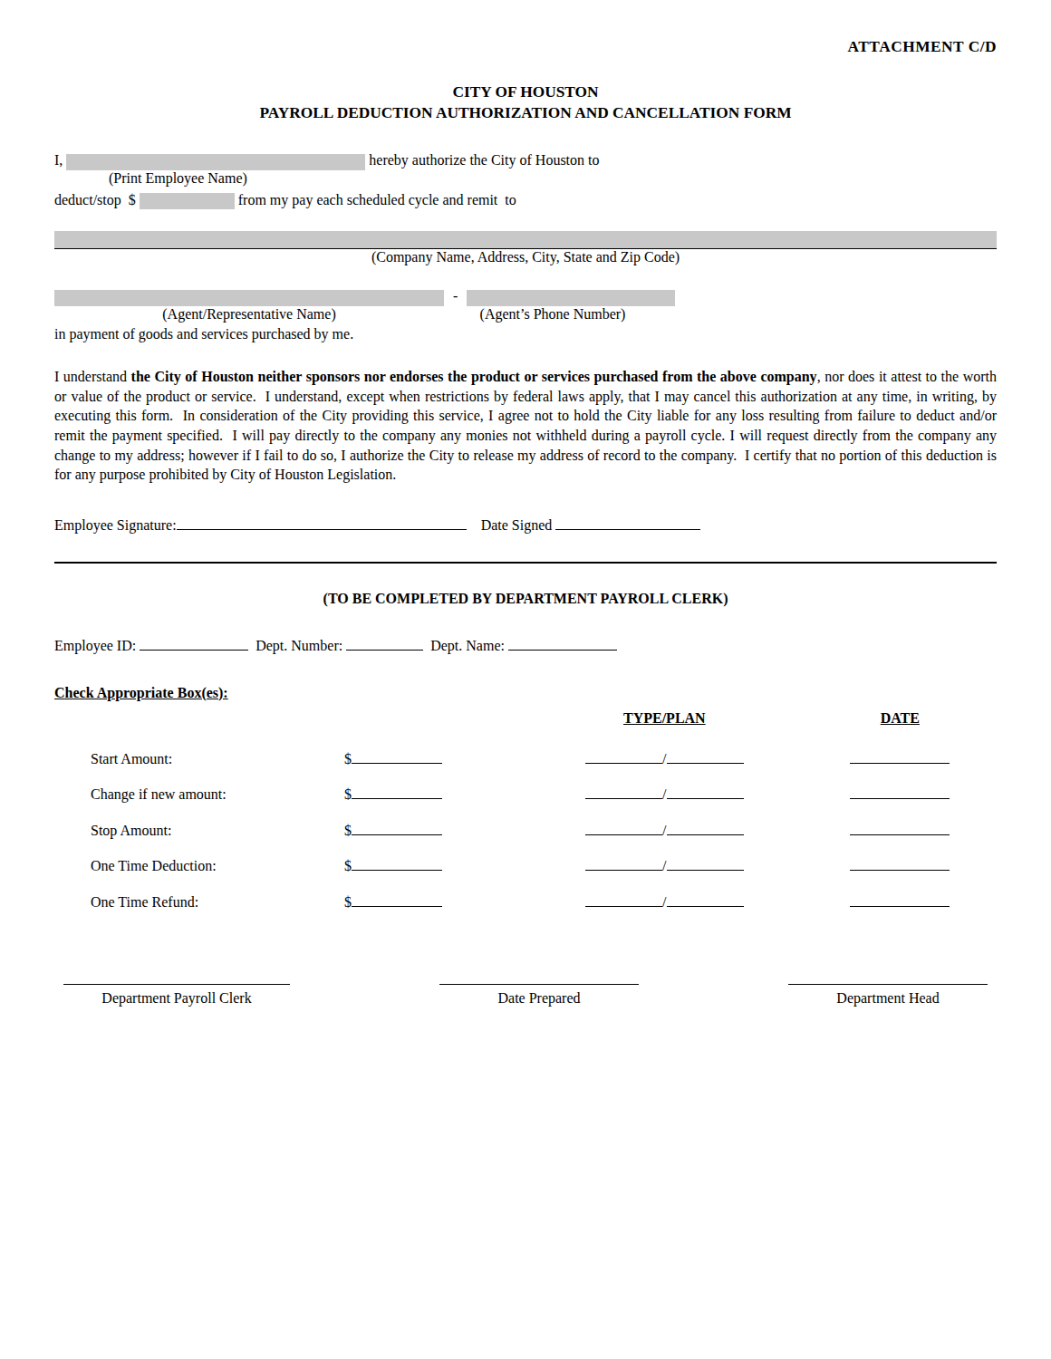ATTACHMENT C/D
CITY OF HOUSTON PAYROLL DEDUCTION AUTHORIZATION AND CANCELLATION FORM
I, hereby authorize the City of Houston to (Print Employee Name)
deduct/stop $ from my pay each scheduled cycle and remit to
(Company Name, Address, City, State and Zip Code)
-
(Agent/Representative Name) (Agent’s Phone Number)
in payment of goods and services purchased by me.
I understand the City of Houston neither sponsors nor endorses the product or services purchased from the above company, nor does it attest to the worth or value of the product or service. I understand, except when restrictions by federal laws apply, that I may cancel this authorization at any time, in writing, by executing this form. In consideration of the City providing this service, I agree not to hold the City liable for any loss resulting from failure to deduct and/or remit the payment specified. I will pay directly to the company any monies not withheld during a payroll cycle. I will request directly from the company any change to my address; however if I fail to do so, I authorize the City to release my address of record to the company. I certify that no portion of this deduction is for any purpose prohibited by City of Houston Legislation.
Employee Signature: Date Signed
(TO BE COMPLETED BY DEPARTMENT PAYROLL CLERK)
Employee ID: Dept. Number: Dept. Name:
Check Appropriate Box(es):
| | | TYPE/PLAN | DATE |
| --- | --- | --- | --- |
| Start Amount: | $ | / | |
| Change if new amount: | $ | / | |
| Stop Amount: | $ | / | |
| One Time Deduction: | $ | / | |
| One Time Refund: | $ | / | |
Department Payroll Clerk
Date Prepared
Department Head